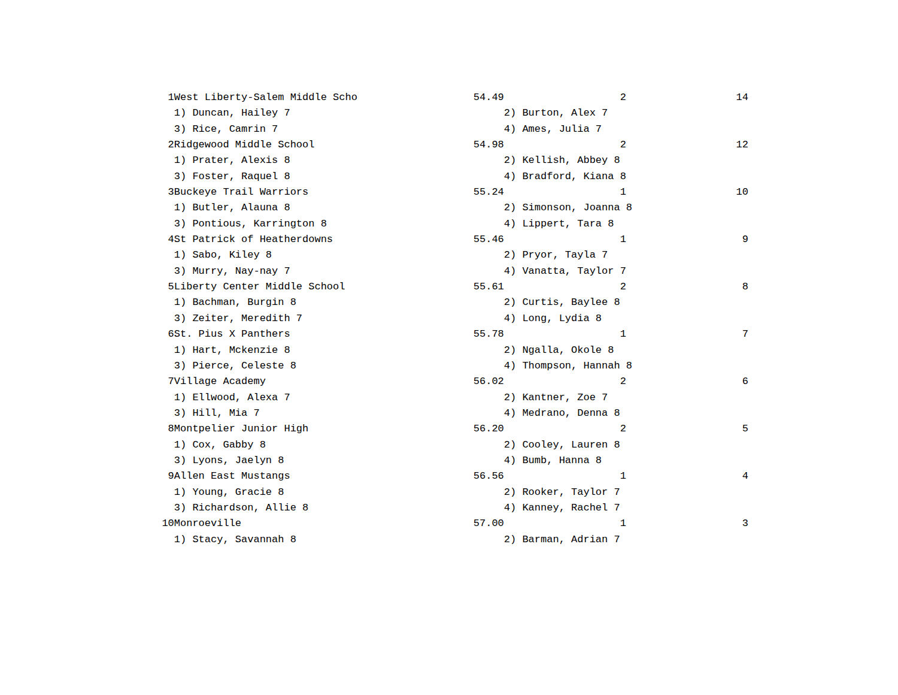| 1 | West Liberty-Salem Middle Scho | 54.49 | 2 | 14 |
| | 1) Duncan, Hailey 7 | 2) Burton, Alex 7 |
| | 3) Rice, Camrin 7 | 4) Ames, Julia 7 |
| 2 | Ridgewood Middle School | 54.98 | 2 | 12 |
| | 1) Prater, Alexis 8 | 2) Kellish, Abbey 8 |
| | 3) Foster, Raquel 8 | 4) Bradford, Kiana 8 |
| 3 | Buckeye Trail Warriors | 55.24 | 1 | 10 |
| | 1) Butler, Alauna 8 | 2) Simonson, Joanna 8 |
| | 3) Pontious, Karrington 8 | 4) Lippert, Tara 8 |
| 4 | St Patrick of Heatherdowns | 55.46 | 1 | 9 |
| | 1) Sabo, Kiley 8 | 2) Pryor, Tayla 7 |
| | 3) Murry, Nay-nay 7 | 4) Vanatta, Taylor 7 |
| 5 | Liberty Center Middle School | 55.61 | 2 | 8 |
| | 1) Bachman, Burgin 8 | 2) Curtis, Baylee 8 |
| | 3) Zeiter, Meredith 7 | 4) Long, Lydia 8 |
| 6 | St. Pius X Panthers | 55.78 | 1 | 7 |
| | 1) Hart, Mckenzie 8 | 2) Ngalla, Okole 8 |
| | 3) Pierce, Celeste 8 | 4) Thompson, Hannah 8 |
| 7 | Village Academy | 56.02 | 2 | 6 |
| | 1) Ellwood, Alexa 7 | 2) Kantner, Zoe 7 |
| | 3) Hill, Mia 7 | 4) Medrano, Denna 8 |
| 8 | Montpelier Junior High | 56.20 | 2 | 5 |
| | 1) Cox, Gabby 8 | 2) Cooley, Lauren 8 |
| | 3) Lyons, Jaelyn 8 | 4) Bumb, Hanna 8 |
| 9 | Allen East Mustangs | 56.56 | 1 | 4 |
| | 1) Young, Gracie 8 | 2) Rooker, Taylor 7 |
| | 3) Richardson, Allie 8 | 4) Kanney, Rachel 7 |
| 10 | Monroeville | 57.00 | 1 | 3 |
| | 1) Stacy, Savannah 8 | 2) Barman, Adrian 7 |